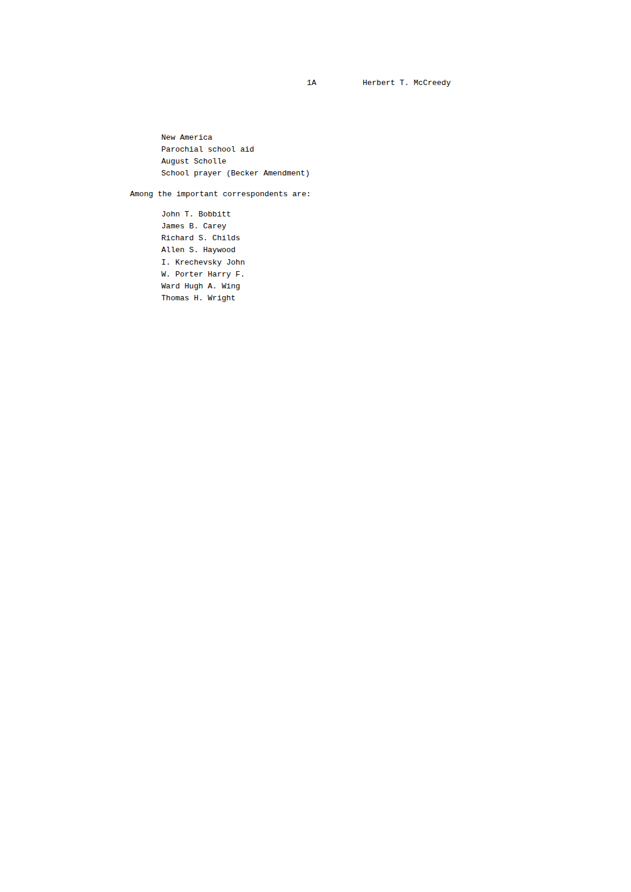1A Herbert T. McCreedy
New America
Parochial school aid
August Scholle
School prayer (Becker Amendment)
Among the important correspondents are:
John T. Bobbitt
James B. Carey
Richard S. Childs
Allen S. Haywood
I. Krechevsky John
W. Porter Harry F.
Ward Hugh A. Wing
Thomas H. Wright